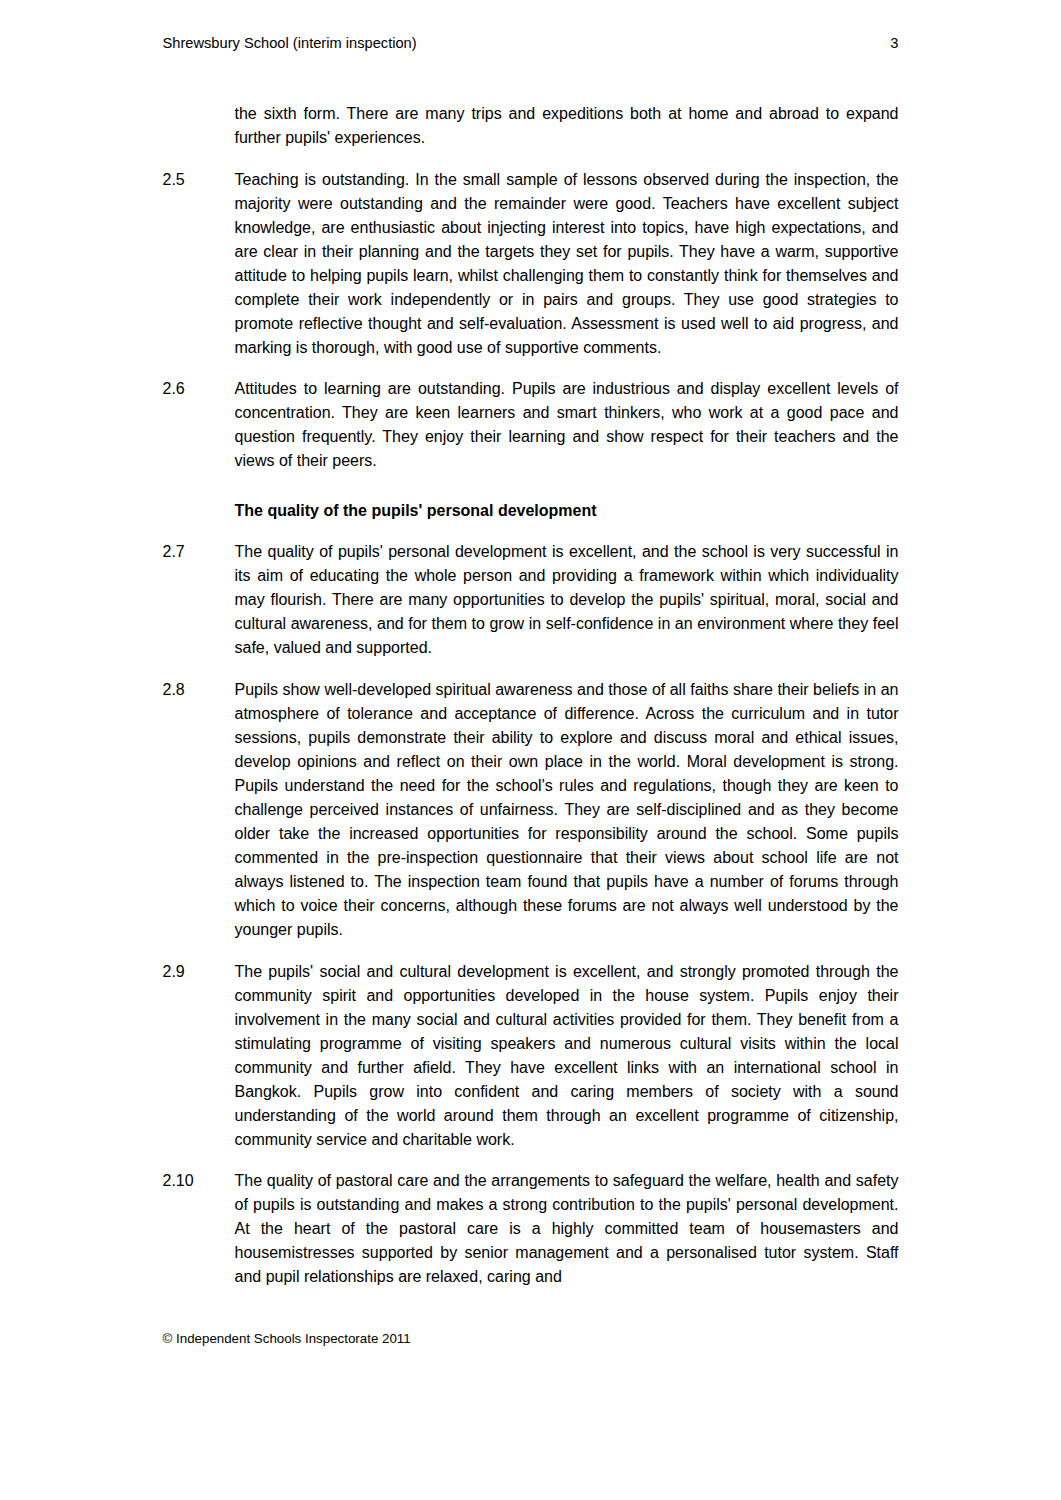Shrewsbury School (interim inspection) 3
the sixth form. There are many trips and expeditions both at home and abroad to expand further pupils' experiences.
2.5 Teaching is outstanding. In the small sample of lessons observed during the inspection, the majority were outstanding and the remainder were good. Teachers have excellent subject knowledge, are enthusiastic about injecting interest into topics, have high expectations, and are clear in their planning and the targets they set for pupils. They have a warm, supportive attitude to helping pupils learn, whilst challenging them to constantly think for themselves and complete their work independently or in pairs and groups. They use good strategies to promote reflective thought and self-evaluation. Assessment is used well to aid progress, and marking is thorough, with good use of supportive comments.
2.6 Attitudes to learning are outstanding. Pupils are industrious and display excellent levels of concentration. They are keen learners and smart thinkers, who work at a good pace and question frequently. They enjoy their learning and show respect for their teachers and the views of their peers.
The quality of the pupils' personal development
2.7 The quality of pupils' personal development is excellent, and the school is very successful in its aim of educating the whole person and providing a framework within which individuality may flourish. There are many opportunities to develop the pupils' spiritual, moral, social and cultural awareness, and for them to grow in self-confidence in an environment where they feel safe, valued and supported.
2.8 Pupils show well-developed spiritual awareness and those of all faiths share their beliefs in an atmosphere of tolerance and acceptance of difference. Across the curriculum and in tutor sessions, pupils demonstrate their ability to explore and discuss moral and ethical issues, develop opinions and reflect on their own place in the world. Moral development is strong. Pupils understand the need for the school's rules and regulations, though they are keen to challenge perceived instances of unfairness. They are self-disciplined and as they become older take the increased opportunities for responsibility around the school. Some pupils commented in the pre-inspection questionnaire that their views about school life are not always listened to. The inspection team found that pupils have a number of forums through which to voice their concerns, although these forums are not always well understood by the younger pupils.
2.9 The pupils' social and cultural development is excellent, and strongly promoted through the community spirit and opportunities developed in the house system. Pupils enjoy their involvement in the many social and cultural activities provided for them. They benefit from a stimulating programme of visiting speakers and numerous cultural visits within the local community and further afield. They have excellent links with an international school in Bangkok. Pupils grow into confident and caring members of society with a sound understanding of the world around them through an excellent programme of citizenship, community service and charitable work.
2.10 The quality of pastoral care and the arrangements to safeguard the welfare, health and safety of pupils is outstanding and makes a strong contribution to the pupils' personal development. At the heart of the pastoral care is a highly committed team of housemasters and housemistresses supported by senior management and a personalised tutor system. Staff and pupil relationships are relaxed, caring and
© Independent Schools Inspectorate 2011